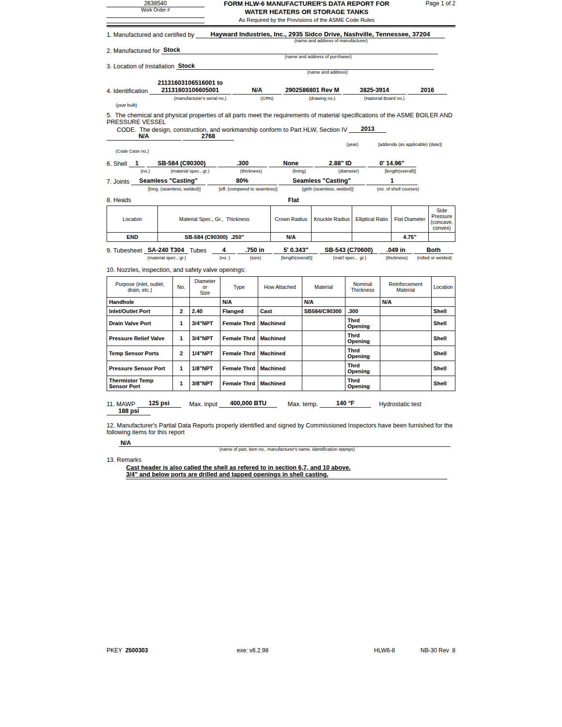2638540
Work Order #
FORM HLW-6 MANUFACTURER'S DATA REPORT FOR
WATER HEATERS OR STORAGE TANKS
As Required by the Provisions of the ASME Code Rules
Page 1 of 2
1. Manufactured and certified by Hayward Industries, Inc., 2935 Sidco Drive, Nashville, Tennessee, 37204
(name and address of manufacturer)
2. Manufactured for Stock
(name and address of purchaser)
3. Location of Installation Stock
(name and address)
4. Identification 21131603106516001 to
21131603106605001 N/A 2902586801 Rev M 3825-3914 2016
(manufacturer's serial no.) (CRN) (drawing no.) (National Board no.) (year built)
5. The chemical and physical properties of all parts meet the requirements of material specifications of the ASME BOILER AND PRESSURE VESSEL
CODE. The design, construction, and workmanship conform to Part HLW, Section IV 2013 N/A 2768
(year) [addenda (as applicable) (date)] (Code Case no.)
6. Shell 1 SB-584 (C90300) .300 None 2.88" ID 0' 14.96"
(no.) (material spec., gr.) (thickness) (lining) (diameter) [length(overall)]
7. Joints Seamless "Casting" 80% Seamless "Casting" 1
[long. (seamless, welded)] [eff. (compared to seamless)] [girth (seamless, welded)] (no. of shell courses)
8. Heads Flat
| Location | Material Spec., Gr., Thickness | Crown Radius | Knuckle Radius | Elliptical Ratio | Flat Diameter | Side Pressure (concave, convex) |
| --- | --- | --- | --- | --- | --- | --- |
| END | SB-584 (C90300) .250" | N/A | | | 4.75" | |
9. Tubesheet SA-240 T304 Tubes 4 .750 in 5' 0.343" SB-543 (C70600) .049 in Both
(material spec., gr.) (no. ) (size) [length(overall)] (mat'l spec., gr.) (thickness) (rolled or welded)
10. Nozzles, inspection, and safety valve openings:
| Purpose (inlet, outlet, drain, etc.) | No. | Diameter or Size | Type | How Attached | Material | Nominal Thickness | Reinforcement Material | Location |
| --- | --- | --- | --- | --- | --- | --- | --- | --- |
| Handhole | | | N/A | | N/A | | N/A | |
| Inlet/Outlet Port | 2 | 2.40 | Flanged | Cast | SB584/C90300 | .300 | | Shell |
| Drain Valve Port | 1 | 3/4"NPT | Female Thrd | Machined | | Thrd Opening | | Shell |
| Pressure Relief Valve | 1 | 3/4"NPT | Female Thrd | Machined | | Thrd Opening | | Shell |
| Temp Sensor Ports | 2 | 1/4"NPT | Female Thrd | Machined | | Thrd Opening | | Shell |
| Pressure Sensor Port | 1 | 1/8"NPT | Female Thrd | Machined | | Thrd Opening | | Shell |
| Thermistor Temp Sensor Port | 1 | 3/8"NPT | Female Thrd | Machined | | Thrd Opening | | Shell |
11. MAWP 125 psi Max. input 400,000 BTU Max. temp. 140 °F Hydrostatic test 188 psi
12. Manufacturer's Partial Data Reports properly identified and signed by Commissioned Inspectors have been furnished for the following items for this report
N/A
(name of part, item no., manufacturer's name, identification stamps)
13. Remarks
Cast header is also called the shell as refered to in section 6,7, and 10 above.
3/4" and below ports are drilled and tapped openings in shell casting.
PKEY 2500303
exe: v6.2.98
HLW6-8
NB-30 Rev 8